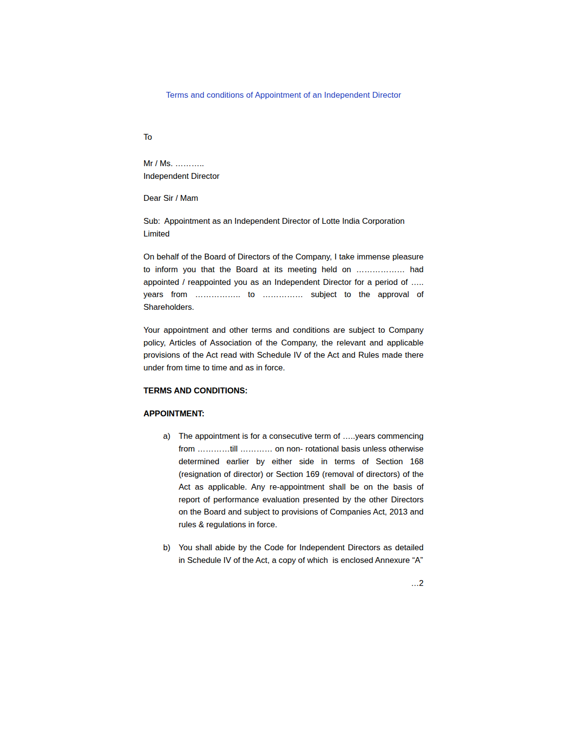Terms and conditions of Appointment of an Independent Director
To
Mr / Ms. ………..
Independent Director
Dear Sir / Mam
Sub: Appointment as an Independent Director of Lotte India Corporation Limited
On behalf of the Board of Directors of the Company, I take immense pleasure to inform you that the Board at its meeting held on ……………… had appointed / reappointed you as an Independent Director for a period of ….. years from …………….. to …………… subject to the approval of Shareholders.
Your appointment and other terms and conditions are subject to Company policy, Articles of Association of the Company, the relevant and applicable provisions of the Act read with Schedule IV of the Act and Rules made there under from time to time and as in force.
TERMS AND CONDITIONS:
APPOINTMENT:
a) The appointment is for a consecutive term of …..years commencing from …………till ………… on non- rotational basis unless otherwise determined earlier by either side in terms of Section 168 (resignation of director) or Section 169 (removal of directors) of the Act as applicable. Any re-appointment shall be on the basis of report of performance evaluation presented by the other Directors on the Board and subject to provisions of Companies Act, 2013 and rules & regulations in force.
b) You shall abide by the Code for Independent Directors as detailed in Schedule IV of the Act, a copy of which is enclosed Annexure “A”
…2